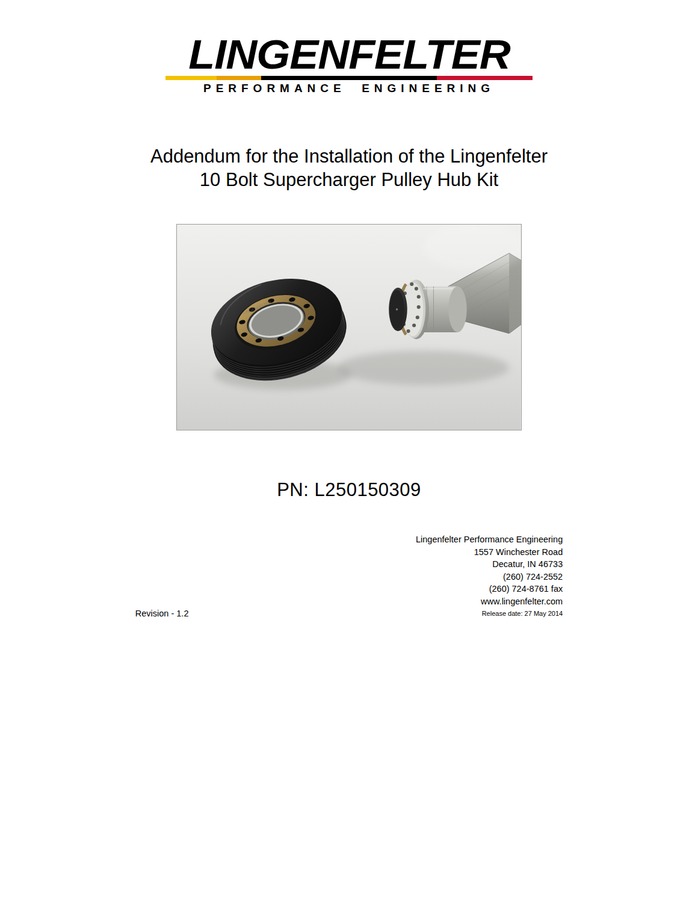LINGENFELTER
PERFORMANCE ENGINEERING
Addendum for the Installation of the Lingenfelter
10 Bolt Supercharger Pulley Hub Kit
LINGENFELTER
PN: L250150309
Lingenfelter Performance Engineering
1557 Winchester Road
Decatur, IN 46733
(260) 724-2552
(260) 724-8761 fax
www.lingenfelter.com Release date: 27 May 2014
Revision - 1.2